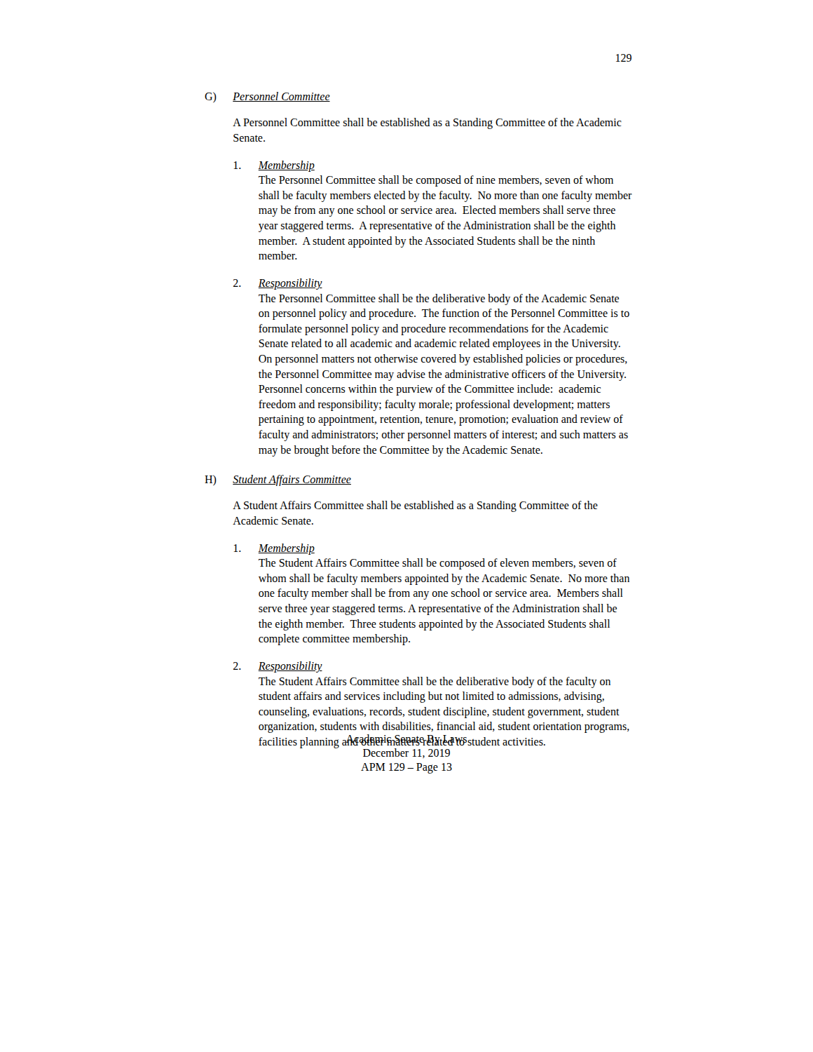129
G) Personnel Committee
A Personnel Committee shall be established as a Standing Committee of the Academic Senate.
1. Membership
The Personnel Committee shall be composed of nine members, seven of whom shall be faculty members elected by the faculty. No more than one faculty member may be from any one school or service area. Elected members shall serve three year staggered terms. A representative of the Administration shall be the eighth member. A student appointed by the Associated Students shall be the ninth member.
2. Responsibility
The Personnel Committee shall be the deliberative body of the Academic Senate on personnel policy and procedure. The function of the Personnel Committee is to formulate personnel policy and procedure recommendations for the Academic Senate related to all academic and academic related employees in the University. On personnel matters not otherwise covered by established policies or procedures, the Personnel Committee may advise the administrative officers of the University. Personnel concerns within the purview of the Committee include: academic freedom and responsibility; faculty morale; professional development; matters pertaining to appointment, retention, tenure, promotion; evaluation and review of faculty and administrators; other personnel matters of interest; and such matters as may be brought before the Committee by the Academic Senate.
H) Student Affairs Committee
A Student Affairs Committee shall be established as a Standing Committee of the Academic Senate.
1. Membership
The Student Affairs Committee shall be composed of eleven members, seven of whom shall be faculty members appointed by the Academic Senate. No more than one faculty member shall be from any one school or service area. Members shall serve three year staggered terms. A representative of the Administration shall be the eighth member. Three students appointed by the Associated Students shall complete committee membership.
2. Responsibility
The Student Affairs Committee shall be the deliberative body of the faculty on student affairs and services including but not limited to admissions, advising, counseling, evaluations, records, student discipline, student government, student organization, students with disabilities, financial aid, student orientation programs, facilities planning and other matters related to student activities.
Academic Senate By Laws
December 11, 2019
APM 129 – Page 13